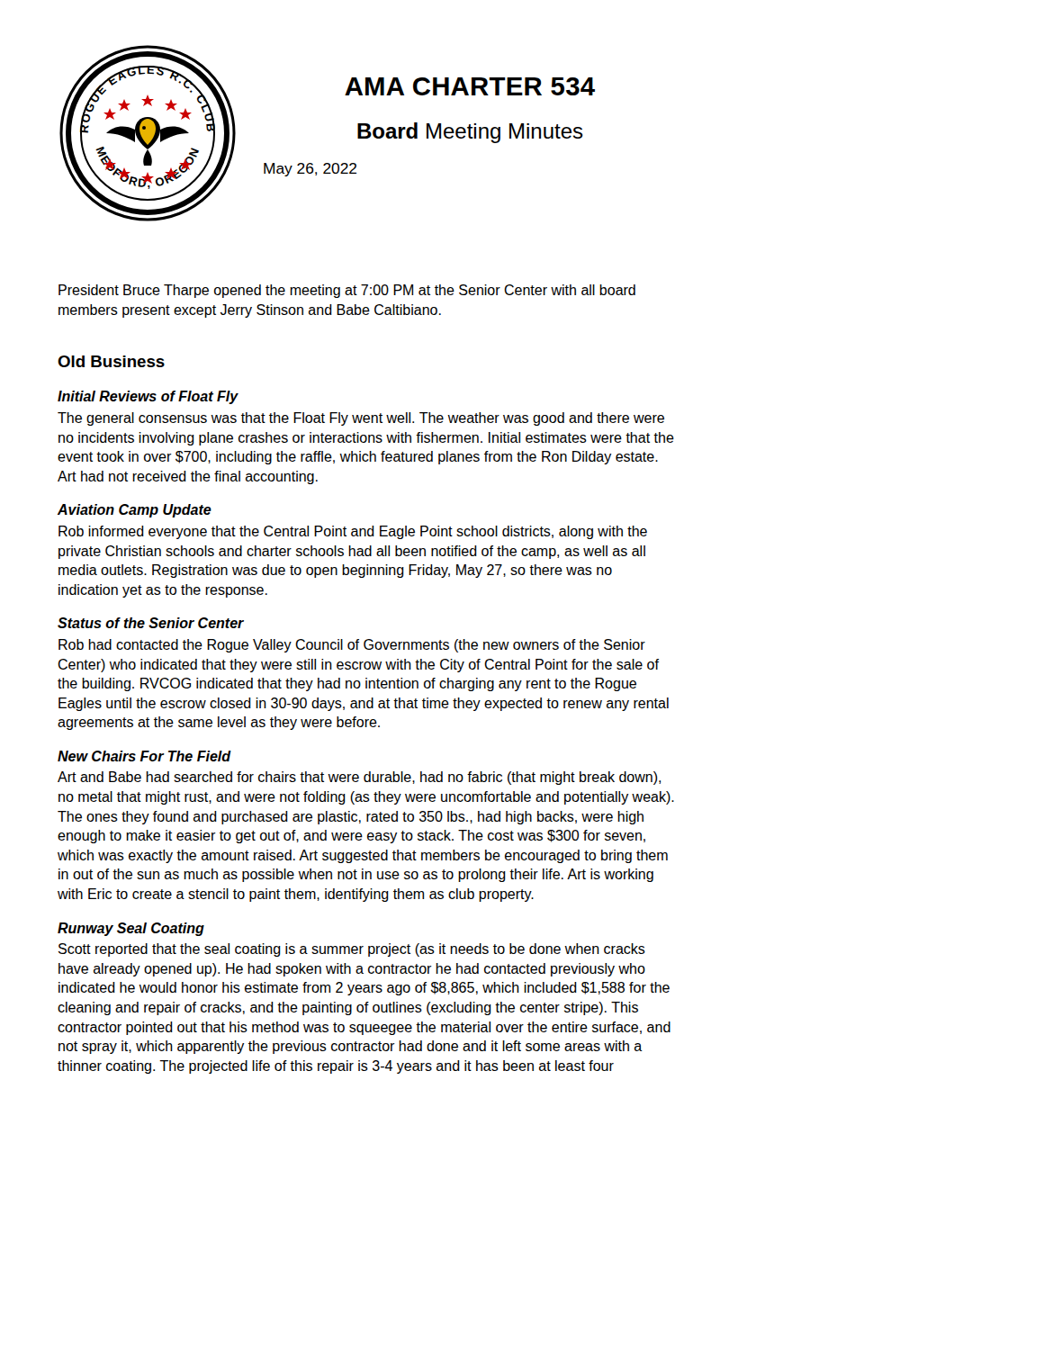Rogue Eagles R.C. Club — Medford, Oregon ROGUE EAGLES R.C. CLUB MEDFORD, OREGON
AMA CHARTER 534
Board Meeting Minutes
May 26, 2022
President Bruce Tharpe opened the meeting at 7:00 PM at the Senior Center with all board members present except Jerry Stinson and Babe Caltibiano.
Old Business
Initial Reviews of Float Fly
The general consensus was that the Float Fly went well. The weather was good and there were no incidents involving plane crashes or interactions with fishermen. Initial estimates were that the event took in over $700, including the raffle, which featured planes from the Ron Dilday estate. Art had not received the final accounting.
Aviation Camp Update
Rob informed everyone that the Central Point and Eagle Point school districts, along with the private Christian schools and charter schools had all been notified of the camp, as well as all media outlets. Registration was due to open beginning Friday, May 27, so there was no indication yet as to the response.
Status of the Senior Center
Rob had contacted the Rogue Valley Council of Governments (the new owners of the Senior Center) who indicated that they were still in escrow with the City of Central Point for the sale of the building. RVCOG indicated that they had no intention of charging any rent to the Rogue Eagles until the escrow closed in 30-90 days, and at that time they expected to renew any rental agreements at the same level as they were before.
New Chairs For The Field
Art and Babe had searched for chairs that were durable, had no fabric (that might break down), no metal that might rust, and were not folding (as they were uncomfortable and potentially weak). The ones they found and purchased are plastic, rated to 350 lbs., had high backs, were high enough to make it easier to get out of, and were easy to stack. The cost was $300 for seven, which was exactly the amount raised. Art suggested that members be encouraged to bring them in out of the sun as much as possible when not in use so as to prolong their life. Art is working with Eric to create a stencil to paint them, identifying them as club property.
Runway Seal Coating
Scott reported that the seal coating is a summer project (as it needs to be done when cracks have already opened up). He had spoken with a contractor he had contacted previously who indicated he would honor his estimate from 2 years ago of $8,865, which included $1,588 for the cleaning and repair of cracks, and the painting of outlines (excluding the center stripe). This contractor pointed out that his method was to squeegee the material over the entire surface, and not spray it, which apparently the previous contractor had done and it left some areas with a thinner coating. The projected life of this repair is 3-4 years and it has been at least four